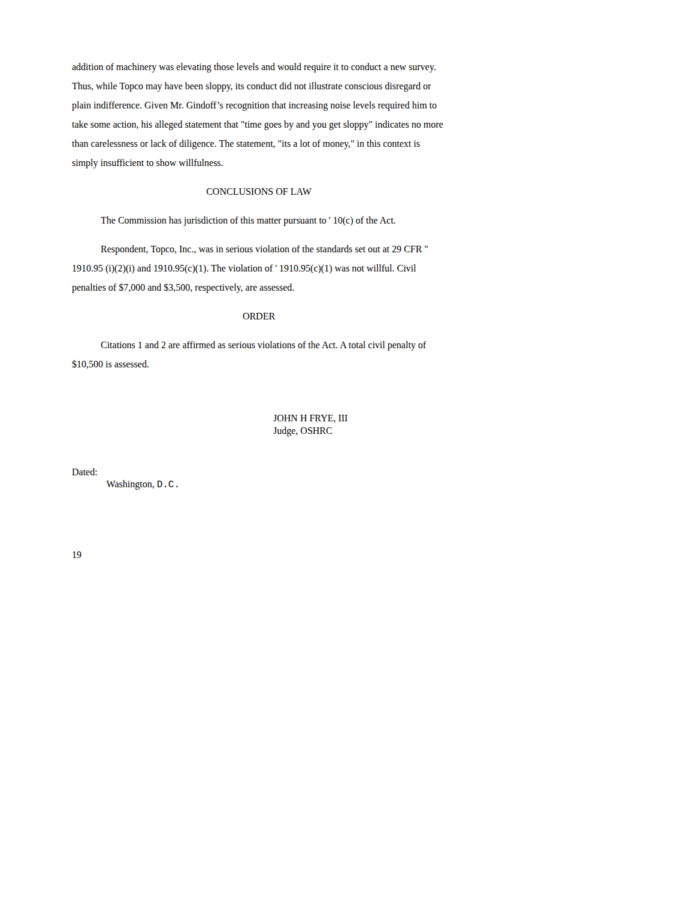addition of machinery was elevating those levels and would require it to conduct a new survey. Thus, while Topco may have been sloppy, its conduct did not illustrate conscious disregard or plain indifference. Given Mr. Gindoff’s recognition that increasing noise levels required him to take some action, his alleged statement that "time goes by and you get sloppy" indicates no more than carelessness or lack of diligence. The statement, "its a lot of money," in this context is simply insufficient to show willfulness.
CONCLUSIONS OF LAW
The Commission has jurisdiction of this matter pursuant to ' 10(c) of the Act.
Respondent, Topco, Inc., was in serious violation of the standards set out at 29 CFR " 1910.95 (i)(2)(i) and 1910.95(c)(1). The violation of ' 1910.95(c)(1) was not willful. Civil penalties of $7,000 and $3,500, respectively, are assessed.
ORDER
Citations 1 and 2 are affirmed as serious violations of the Act. A total civil penalty of $10,500 is assessed.
JOHN H FRYE, III
Judge, OSHRC
Dated:
Washington, D.C.
19